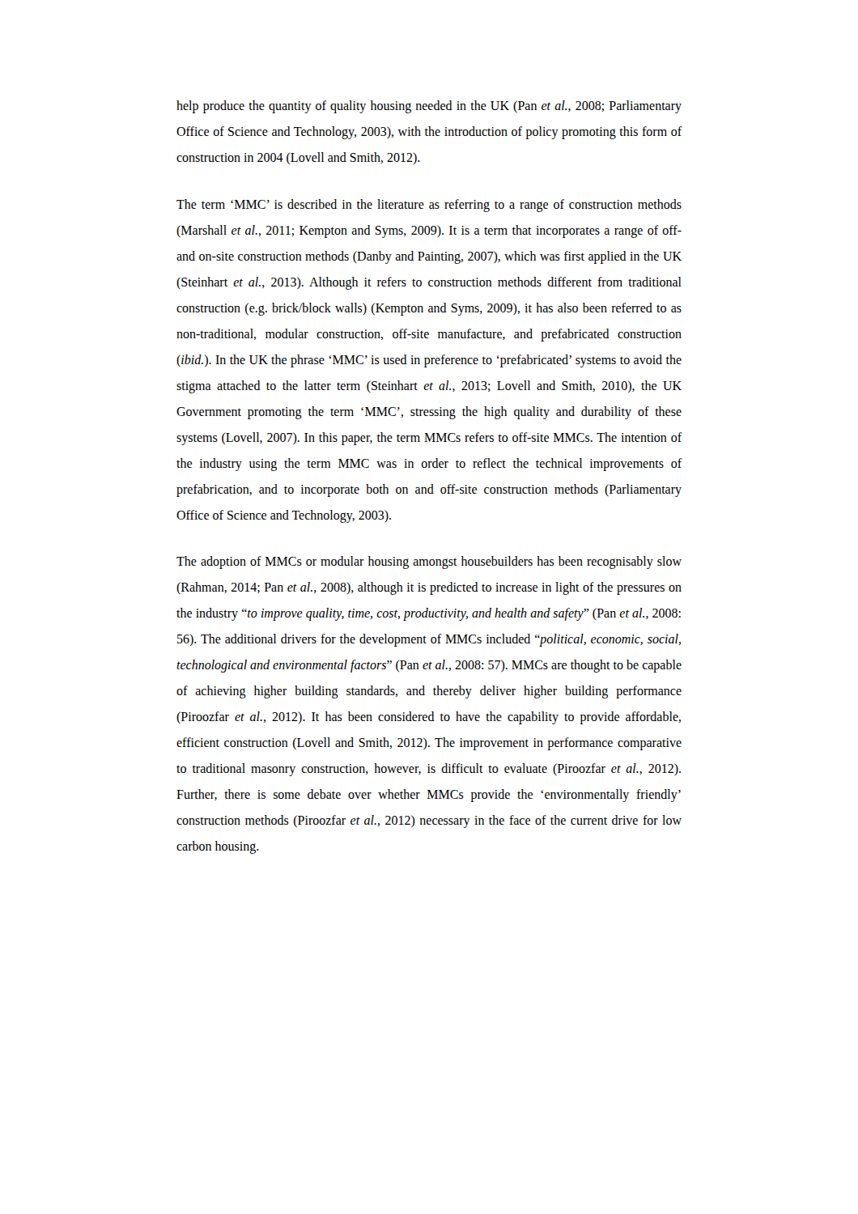help produce the quantity of quality housing needed in the UK (Pan et al., 2008; Parliamentary Office of Science and Technology, 2003), with the introduction of policy promoting this form of construction in 2004 (Lovell and Smith, 2012).
The term ‘MMC’ is described in the literature as referring to a range of construction methods (Marshall et al., 2011; Kempton and Syms, 2009). It is a term that incorporates a range of off- and on-site construction methods (Danby and Painting, 2007), which was first applied in the UK (Steinhart et al., 2013). Although it refers to construction methods different from traditional construction (e.g. brick/block walls) (Kempton and Syms, 2009), it has also been referred to as non-traditional, modular construction, off-site manufacture, and prefabricated construction (ibid.). In the UK the phrase ‘MMC’ is used in preference to ‘prefabricated’ systems to avoid the stigma attached to the latter term (Steinhart et al., 2013; Lovell and Smith, 2010), the UK Government promoting the term ‘MMC’, stressing the high quality and durability of these systems (Lovell, 2007). In this paper, the term MMCs refers to off-site MMCs. The intention of the industry using the term MMC was in order to reflect the technical improvements of prefabrication, and to incorporate both on and off-site construction methods (Parliamentary Office of Science and Technology, 2003).
The adoption of MMCs or modular housing amongst housebuilders has been recognisably slow (Rahman, 2014; Pan et al., 2008), although it is predicted to increase in light of the pressures on the industry “to improve quality, time, cost, productivity, and health and safety” (Pan et al., 2008: 56). The additional drivers for the development of MMCs included “political, economic, social, technological and environmental factors” (Pan et al., 2008: 57). MMCs are thought to be capable of achieving higher building standards, and thereby deliver higher building performance (Piroozfar et al., 2012). It has been considered to have the capability to provide affordable, efficient construction (Lovell and Smith, 2012). The improvement in performance comparative to traditional masonry construction, however, is difficult to evaluate (Piroozfar et al., 2012). Further, there is some debate over whether MMCs provide the ‘environmentally friendly’ construction methods (Piroozfar et al., 2012) necessary in the face of the current drive for low carbon housing.